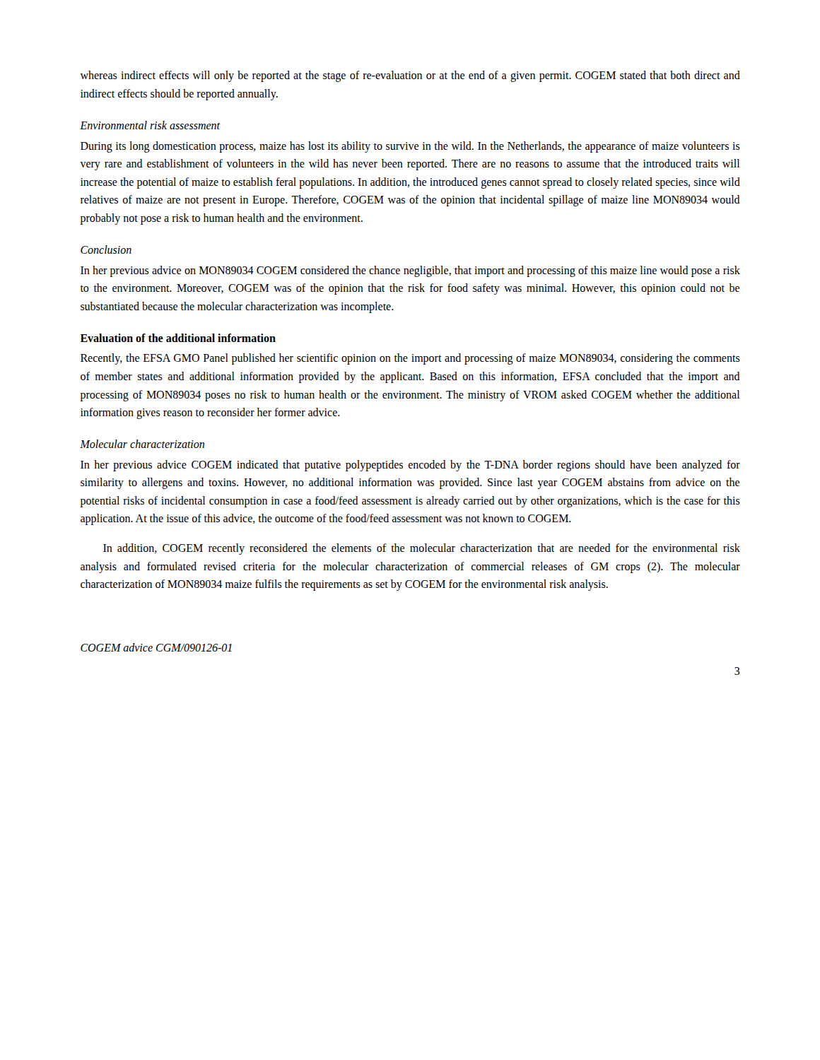whereas indirect effects will only be reported at the stage of re-evaluation or at the end of a given permit. COGEM stated that both direct and indirect effects should be reported annually.
Environmental risk assessment
During its long domestication process, maize has lost its ability to survive in the wild. In the Netherlands, the appearance of maize volunteers is very rare and establishment of volunteers in the wild has never been reported. There are no reasons to assume that the introduced traits will increase the potential of maize to establish feral populations. In addition, the introduced genes cannot spread to closely related species, since wild relatives of maize are not present in Europe. Therefore, COGEM was of the opinion that incidental spillage of maize line MON89034 would probably not pose a risk to human health and the environment.
Conclusion
In her previous advice on MON89034 COGEM considered the chance negligible, that import and processing of this maize line would pose a risk to the environment. Moreover, COGEM was of the opinion that the risk for food safety was minimal. However, this opinion could not be substantiated because the molecular characterization was incomplete.
Evaluation of the additional information
Recently, the EFSA GMO Panel published her scientific opinion on the import and processing of maize MON89034, considering the comments of member states and additional information provided by the applicant. Based on this information, EFSA concluded that the import and processing of MON89034 poses no risk to human health or the environment. The ministry of VROM asked COGEM whether the additional information gives reason to reconsider her former advice.
Molecular characterization
In her previous advice COGEM indicated that putative polypeptides encoded by the T-DNA border regions should have been analyzed for similarity to allergens and toxins. However, no additional information was provided. Since last year COGEM abstains from advice on the potential risks of incidental consumption in case a food/feed assessment is already carried out by other organizations, which is the case for this application. At the issue of this advice, the outcome of the food/feed assessment was not known to COGEM.
In addition, COGEM recently reconsidered the elements of the molecular characterization that are needed for the environmental risk analysis and formulated revised criteria for the molecular characterization of commercial releases of GM crops (2). The molecular characterization of MON89034 maize fulfils the requirements as set by COGEM for the environmental risk analysis.
COGEM advice CGM/090126-01
3